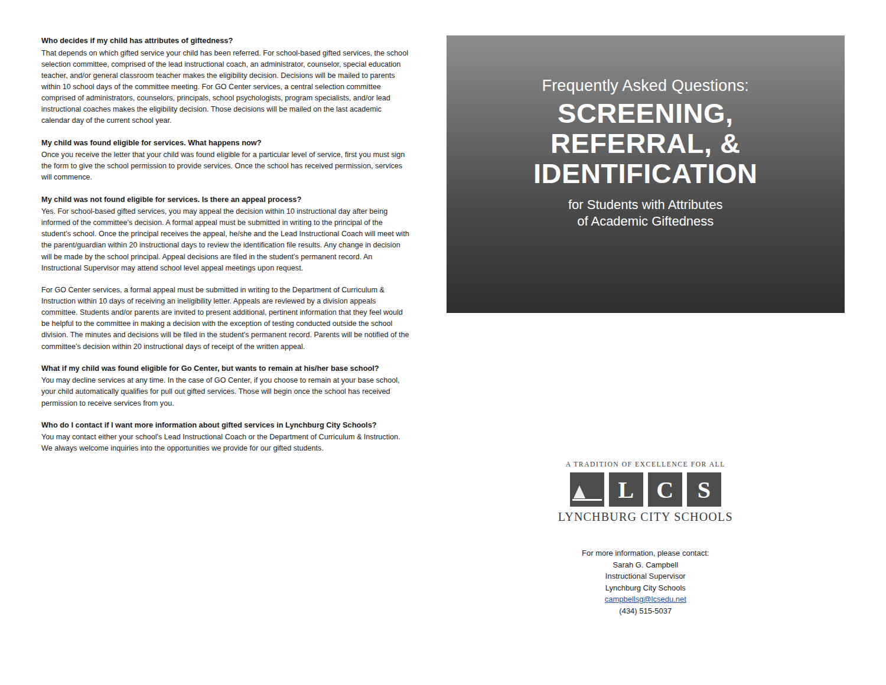Who decides if my child has attributes of giftedness?
That depends on which gifted service your child has been referred. For school-based gifted services, the school selection committee, comprised of the lead instructional coach, an administrator, counselor, special education teacher, and/or general classroom teacher makes the eligibility decision. Decisions will be mailed to parents within 10 school days of the committee meeting. For GO Center services, a central selection committee comprised of administrators, counselors, principals, school psychologists, program specialists, and/or lead instructional coaches makes the eligibility decision. Those decisions will be mailed on the last academic calendar day of the current school year.
My child was found eligible for services. What happens now?
Once you receive the letter that your child was found eligible for a particular level of service, first you must sign the form to give the school permission to provide services. Once the school has received permission, services will commence.
My child was not found eligible for services. Is there an appeal process?
Yes. For school-based gifted services, you may appeal the decision within 10 instructional day after being informed of the committee's decision. A formal appeal must be submitted in writing to the principal of the student's school. Once the principal receives the appeal, he/she and the Lead Instructional Coach will meet with the parent/guardian within 20 instructional days to review the identification file results. Any change in decision will be made by the school principal. Appeal decisions are filed in the student's permanent record. An Instructional Supervisor may attend school level appeal meetings upon request.
For GO Center services, a formal appeal must be submitted in writing to the Department of Curriculum & Instruction within 10 days of receiving an ineligibility letter. Appeals are reviewed by a division appeals committee. Students and/or parents are invited to present additional, pertinent information that they feel would be helpful to the committee in making a decision with the exception of testing conducted outside the school division. The minutes and decisions will be filed in the student's permanent record. Parents will be notified of the committee's decision within 20 instructional days of receipt of the written appeal.
What if my child was found eligible for Go Center, but wants to remain at his/her base school?
You may decline services at any time. In the case of GO Center, if you choose to remain at your base school, your child automatically qualifies for pull out gifted services. Those will begin once the school has received permission to receive services from you.
Who do I contact if I want more information about gifted services in Lynchburg City Schools?
You may contact either your school's Lead Instructional Coach or the Department of Curriculum & Instruction. We always welcome inquiries into the opportunities we provide for our gifted students.
Frequently Asked Questions:
SCREENING,
REFERRAL, &
IDENTIFICATION
for Students with Attributes
of Academic Giftedness
A TRADITION OF EXCELLENCE FOR ALL
L
C
S
LYNCHBURG CITY SCHOOLS
For more information, please contact:
Sarah G. Campbell
Instructional Supervisor
Lynchburg City Schools
campbellsg@lcsedu.net
(434) 515-5037